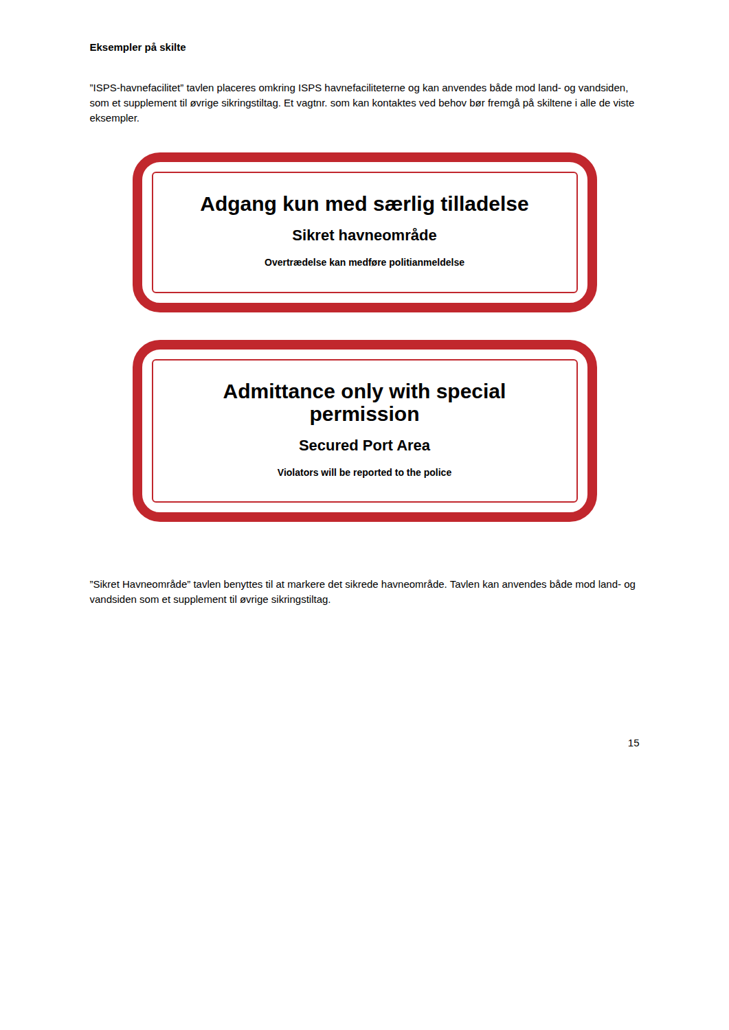Eksempler på skilte
”ISPS-havnefacilitet” tavlen placeres omkring ISPS havnefaciliteterne og kan anvendes både mod land- og vandsiden, som et supplement til øvrige sikringstiltag. Et vagtnr. som kan kontaktes ved behov bør fremgå på skiltene i alle de viste eksempler.
Adgang kun med særlig tilladelse
Sikret havneområde
Overtrædelse kan medføre politianmeldelse
Admittance only with special permission
Secured Port Area
Violators will be reported to the police
”Sikret Havneområde” tavlen benyttes til at markere det sikrede havneområde. Tavlen kan anvendes både mod land- og vandsiden som et supplement til øvrige sikringstiltag.
15